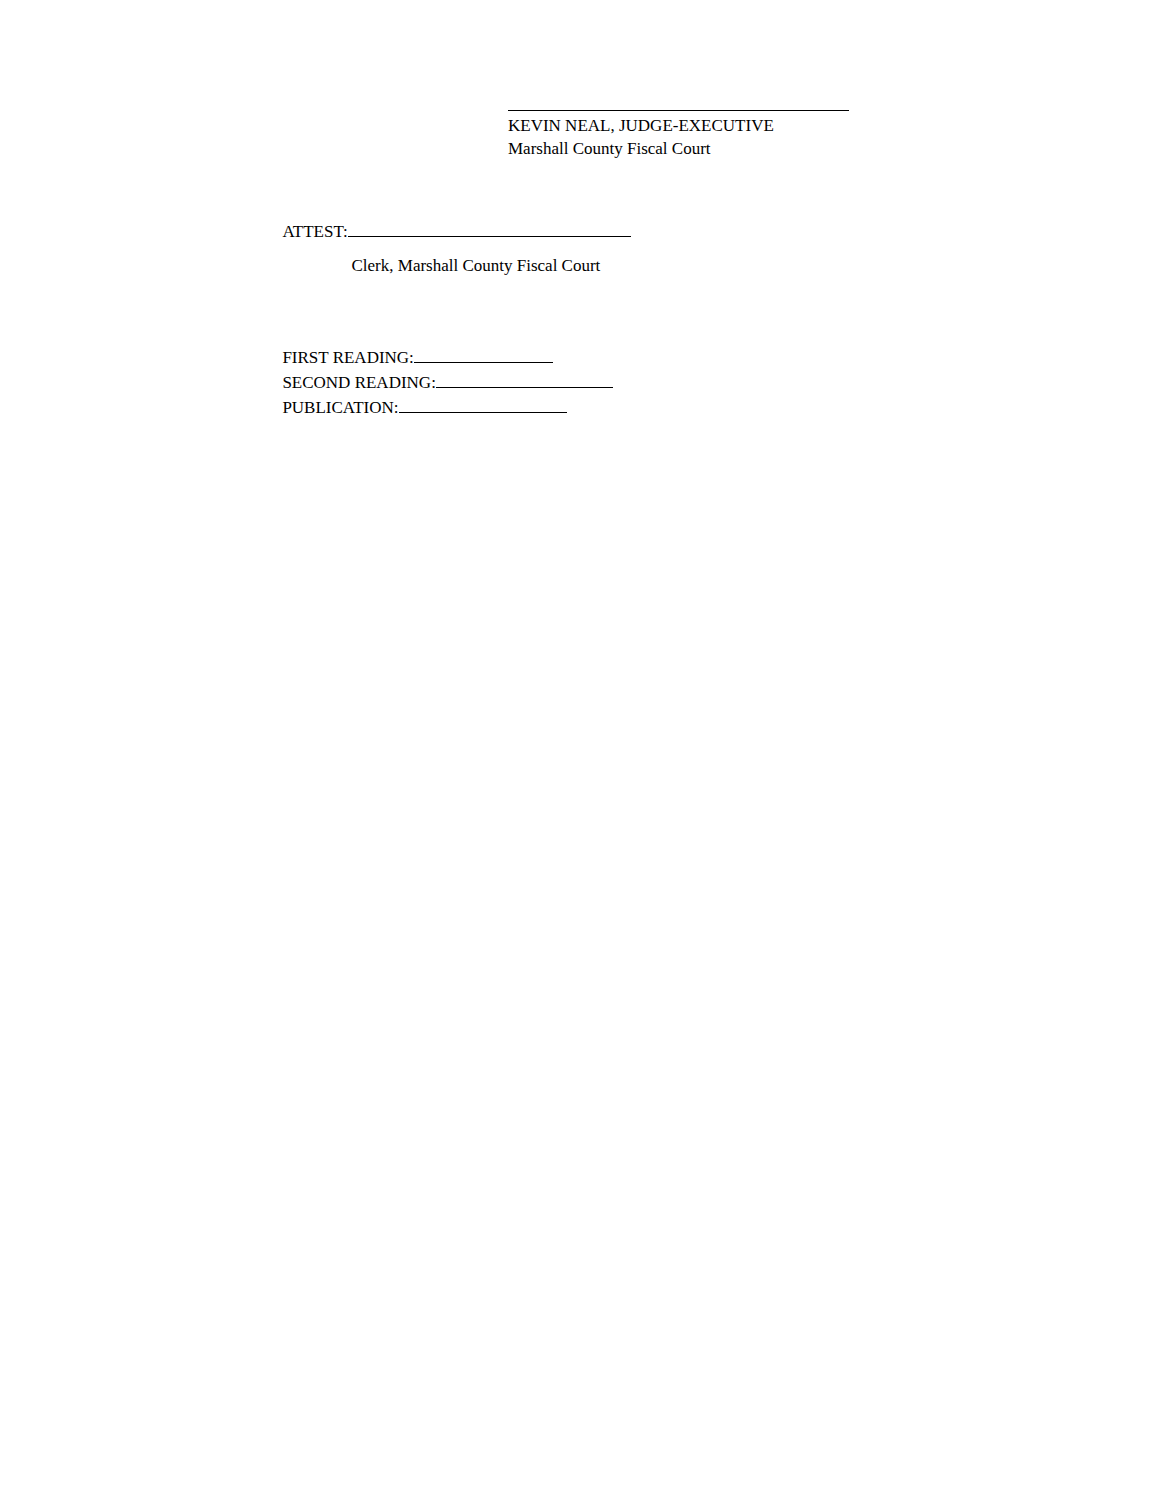KEVIN NEAL, JUDGE-EXECUTIVE
Marshall County Fiscal Court
ATTEST:
Clerk, Marshall County Fiscal Court
FIRST READING:
SECOND READING:
PUBLICATION: